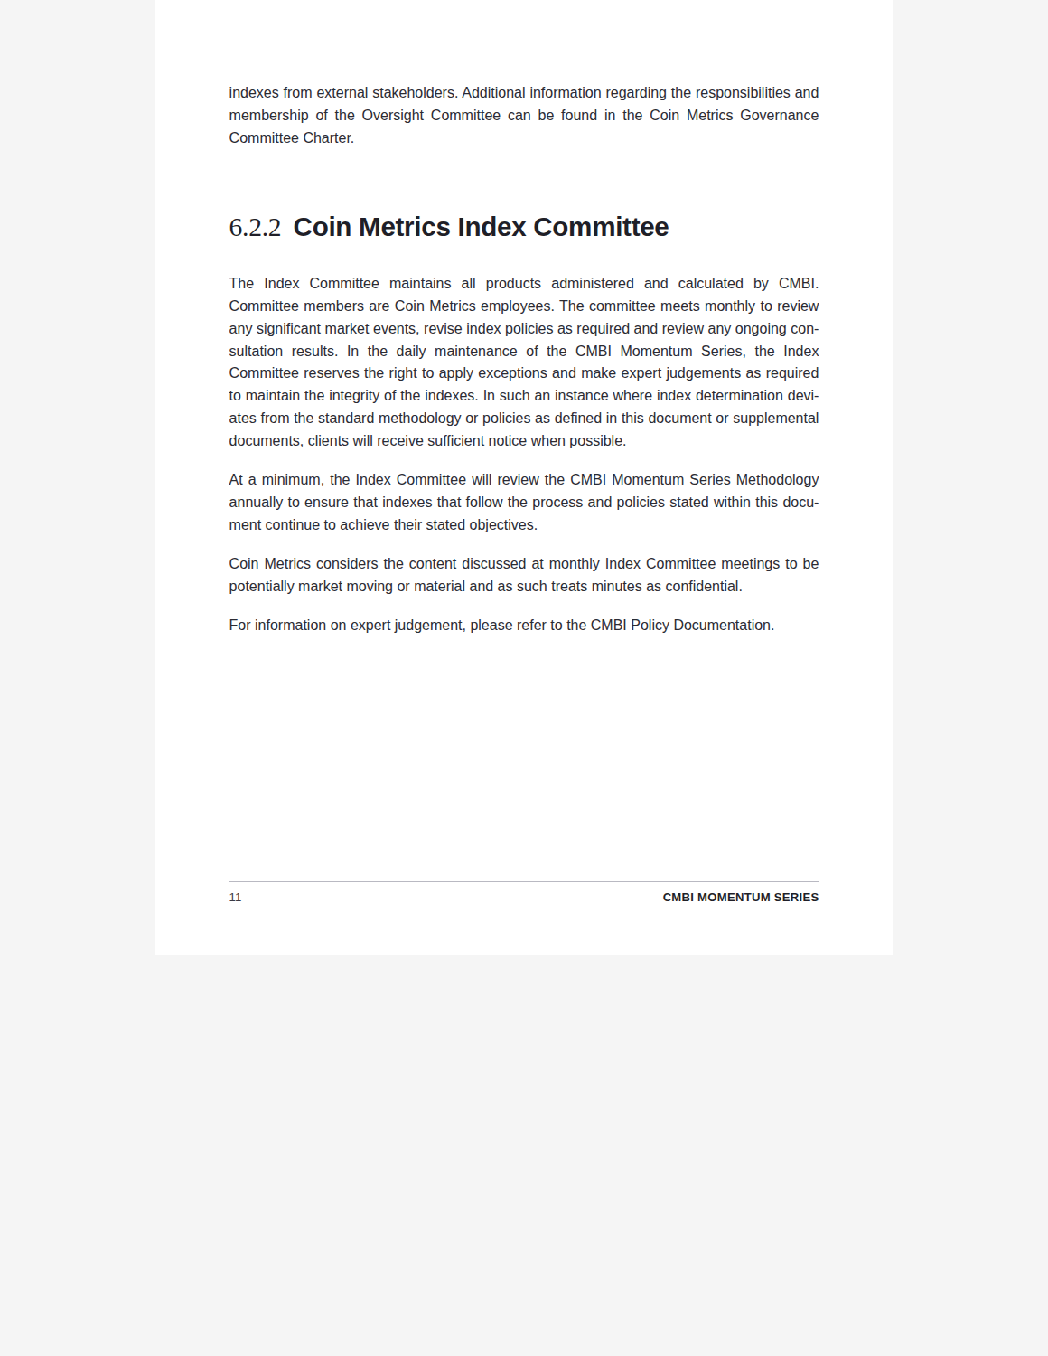indexes from external stakeholders. Additional information regarding the responsibilities and membership of the Oversight Committee can be found in the Coin Metrics Governance Committee Charter.
6.2.2 Coin Metrics Index Committee
The Index Committee maintains all products administered and calculated by CMBI. Committee members are Coin Metrics employees. The committee meets monthly to review any significant market events, revise index policies as required and review any ongoing consultation results. In the daily maintenance of the CMBI Momentum Series, the Index Committee reserves the right to apply exceptions and make expert judgements as required to maintain the integrity of the indexes. In such an instance where index determination deviates from the standard methodology or policies as defined in this document or supplemental documents, clients will receive sufficient notice when possible.
At a minimum, the Index Committee will review the CMBI Momentum Series Methodology annually to ensure that indexes that follow the process and policies stated within this document continue to achieve their stated objectives.
Coin Metrics considers the content discussed at monthly Index Committee meetings to be potentially market moving or material and as such treats minutes as confidential.
For information on expert judgement, please refer to the CMBI Policy Documentation.
11 CMBI MOMENTUM SERIES